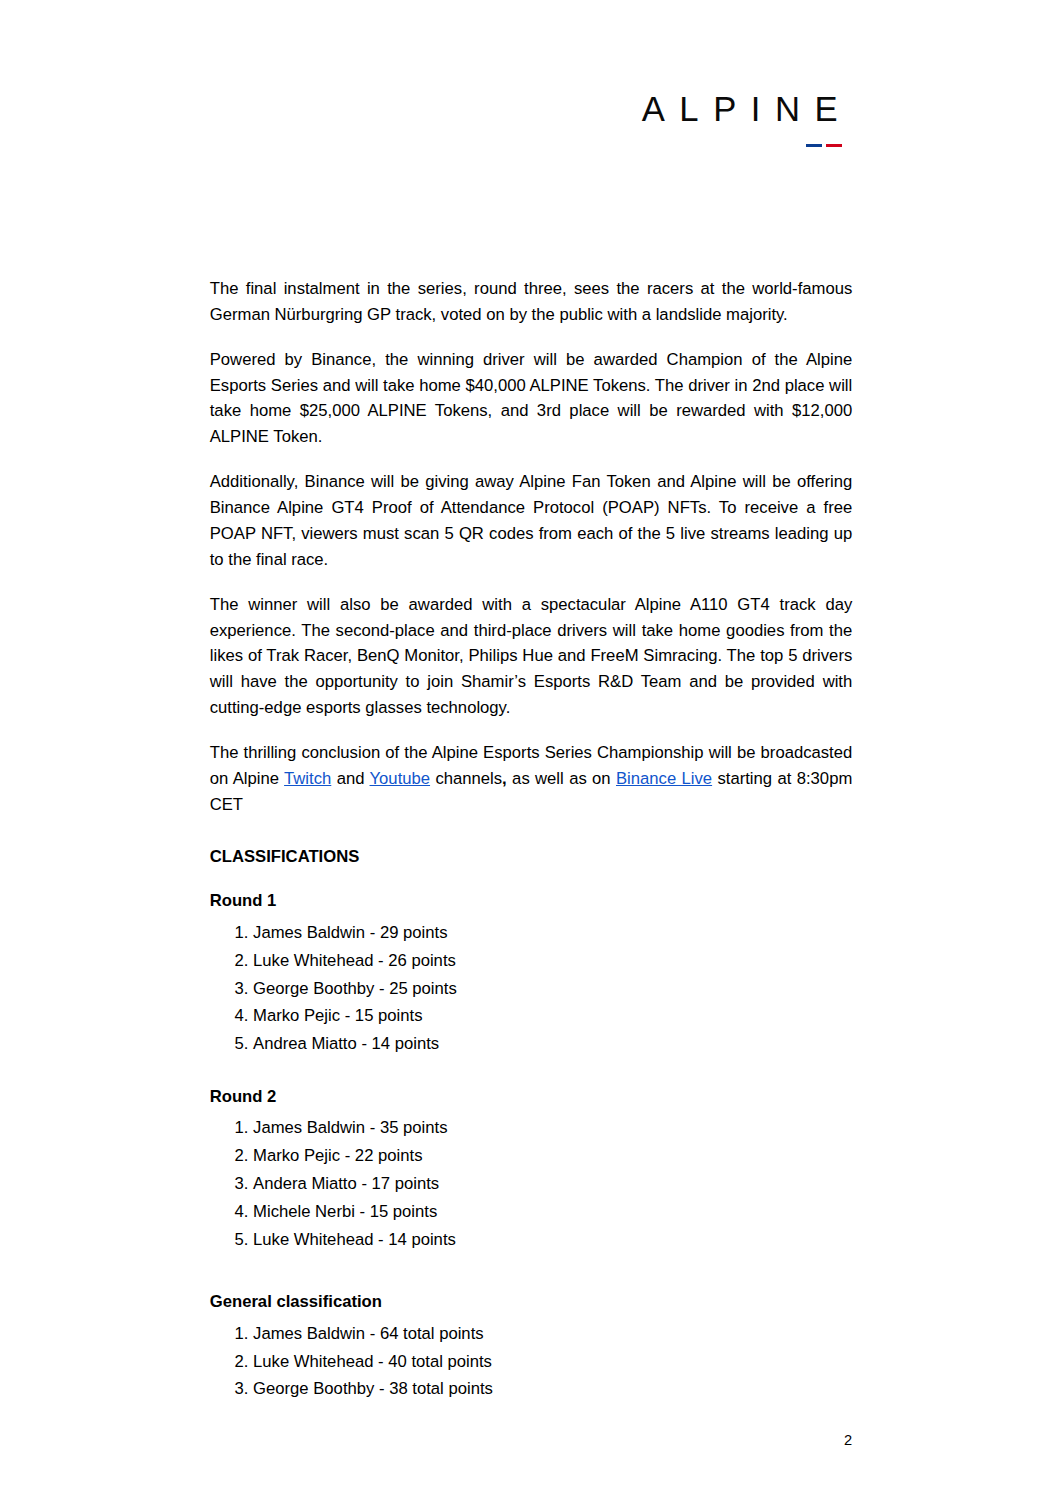ALPINE
The final instalment in the series, round three, sees the racers at the world-famous German Nürburgring GP track, voted on by the public with a landslide majority.
Powered by Binance, the winning driver will be awarded Champion of the Alpine Esports Series and will take home $40,000 ALPINE Tokens. The driver in 2nd place will take home $25,000 ALPINE Tokens, and 3rd place will be rewarded with $12,000 ALPINE Token.
Additionally, Binance will be giving away Alpine Fan Token and Alpine will be offering Binance Alpine GT4 Proof of Attendance Protocol (POAP) NFTs. To receive a free POAP NFT, viewers must scan 5 QR codes from each of the 5 live streams leading up to the final race.
The winner will also be awarded with a spectacular Alpine A110 GT4 track day experience. The second-place and third-place drivers will take home goodies from the likes of Trak Racer, BenQ Monitor, Philips Hue and FreeM Simracing. The top 5 drivers will have the opportunity to join Shamir’s Esports R&D Team and be provided with cutting-edge esports glasses technology.
The thrilling conclusion of the Alpine Esports Series Championship will be broadcasted on Alpine Twitch and Youtube channels, as well as on Binance Live starting at 8:30pm CET
CLASSIFICATIONS
Round 1
James Baldwin - 29 points
Luke Whitehead - 26 points
George Boothby - 25 points
Marko Pejic - 15 points
Andrea Miatto - 14 points
Round 2
James Baldwin - 35 points
Marko Pejic - 22 points
Andera Miatto - 17 points
Michele Nerbi - 15 points
Luke Whitehead - 14 points
General classification
James Baldwin - 64 total points
Luke Whitehead - 40 total points
George Boothby - 38 total points
2